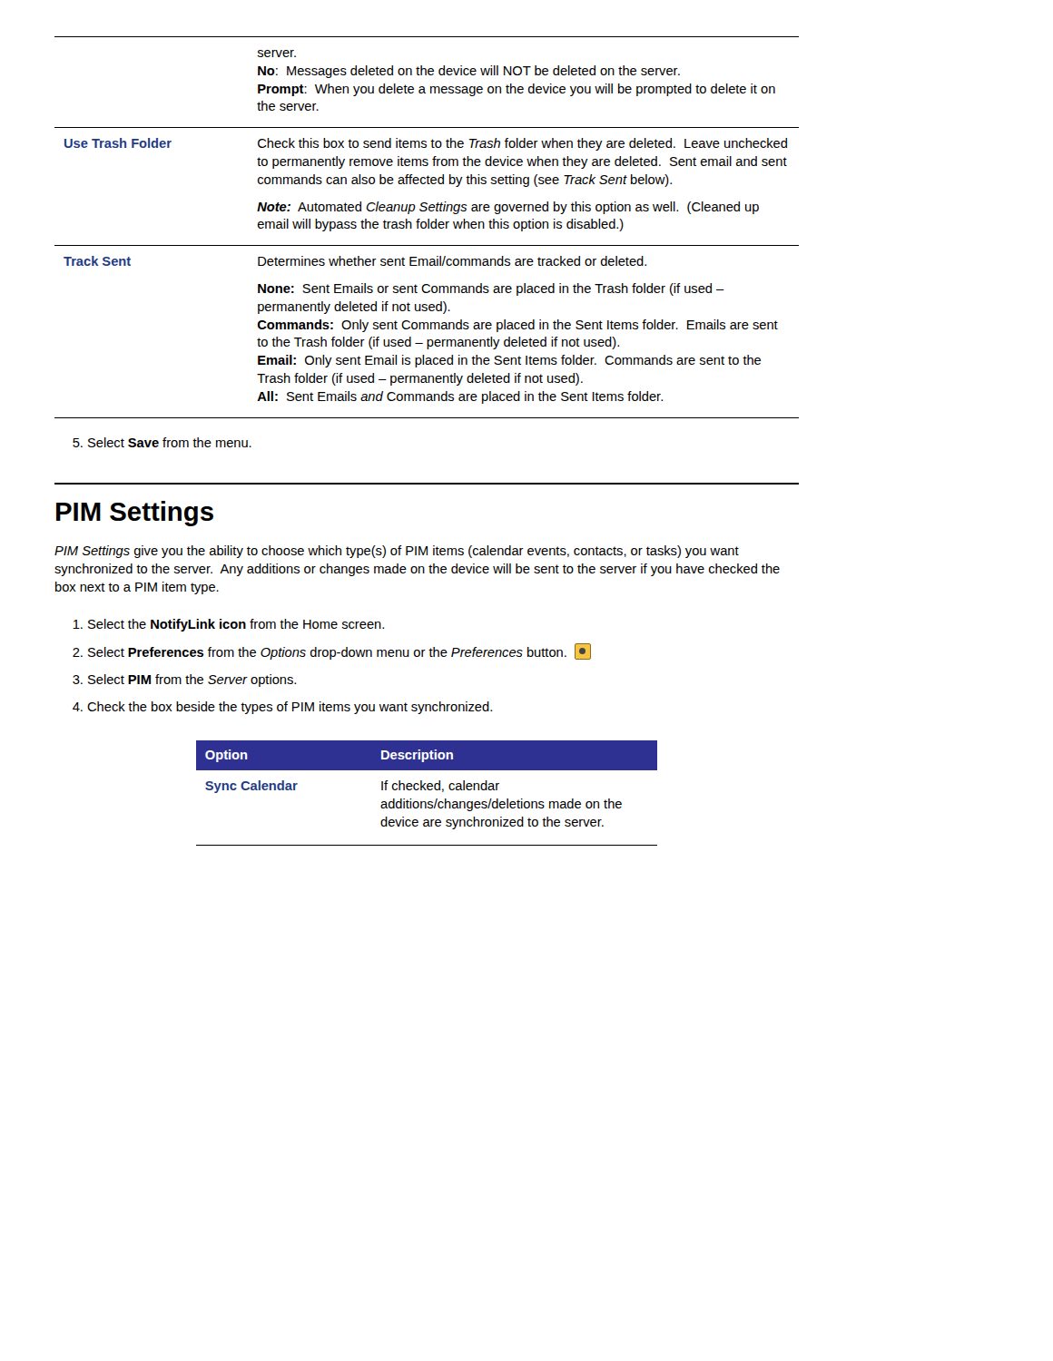| | server. No : Messages deleted on the device will NOT be deleted on the server. Prompt : When you delete a message on the device you will be prompted to delete it on the server. |
| Use Trash Folder | Check this box to send items to the Trash folder when they are deleted. Leave unchecked to permanently remove items from the device when they are deleted. Sent email and sent commands can also be affected by this setting (see Track Sent below). Note: Automated Cleanup Settings are governed by this option as well. (Cleaned up email will bypass the trash folder when this option is disabled.) |
| Track Sent | Determines whether sent Email/commands are tracked or deleted. None: Sent Emails or sent Commands are placed in the Trash folder (if used – permanently deleted if not used). Commands: Only sent Commands are placed in the Sent Items folder. Emails are sent to the Trash folder (if used – permanently deleted if not used). Email: Only sent Email is placed in the Sent Items folder. Commands are sent to the Trash folder (if used – permanently deleted if not used). All: Sent Emails and Commands are placed in the Sent Items folder. |
Select Save from the menu.
PIM Settings
PIM Settings give you the ability to choose which type(s) of PIM items (calendar events, contacts, or tasks) you want synchronized to the server. Any additions or changes made on the device will be sent to the server if you have checked the box next to a PIM item type.
Select the NotifyLink icon from the Home screen.
Select Preferences from the Options drop-down menu or the Preferences button.
Select PIM from the Server options.
Check the box beside the types of PIM items you want synchronized.
| Option | Description |
| --- | --- |
| Sync Calendar | If checked, calendar additions/changes/deletions made on the device are synchronized to the server. |